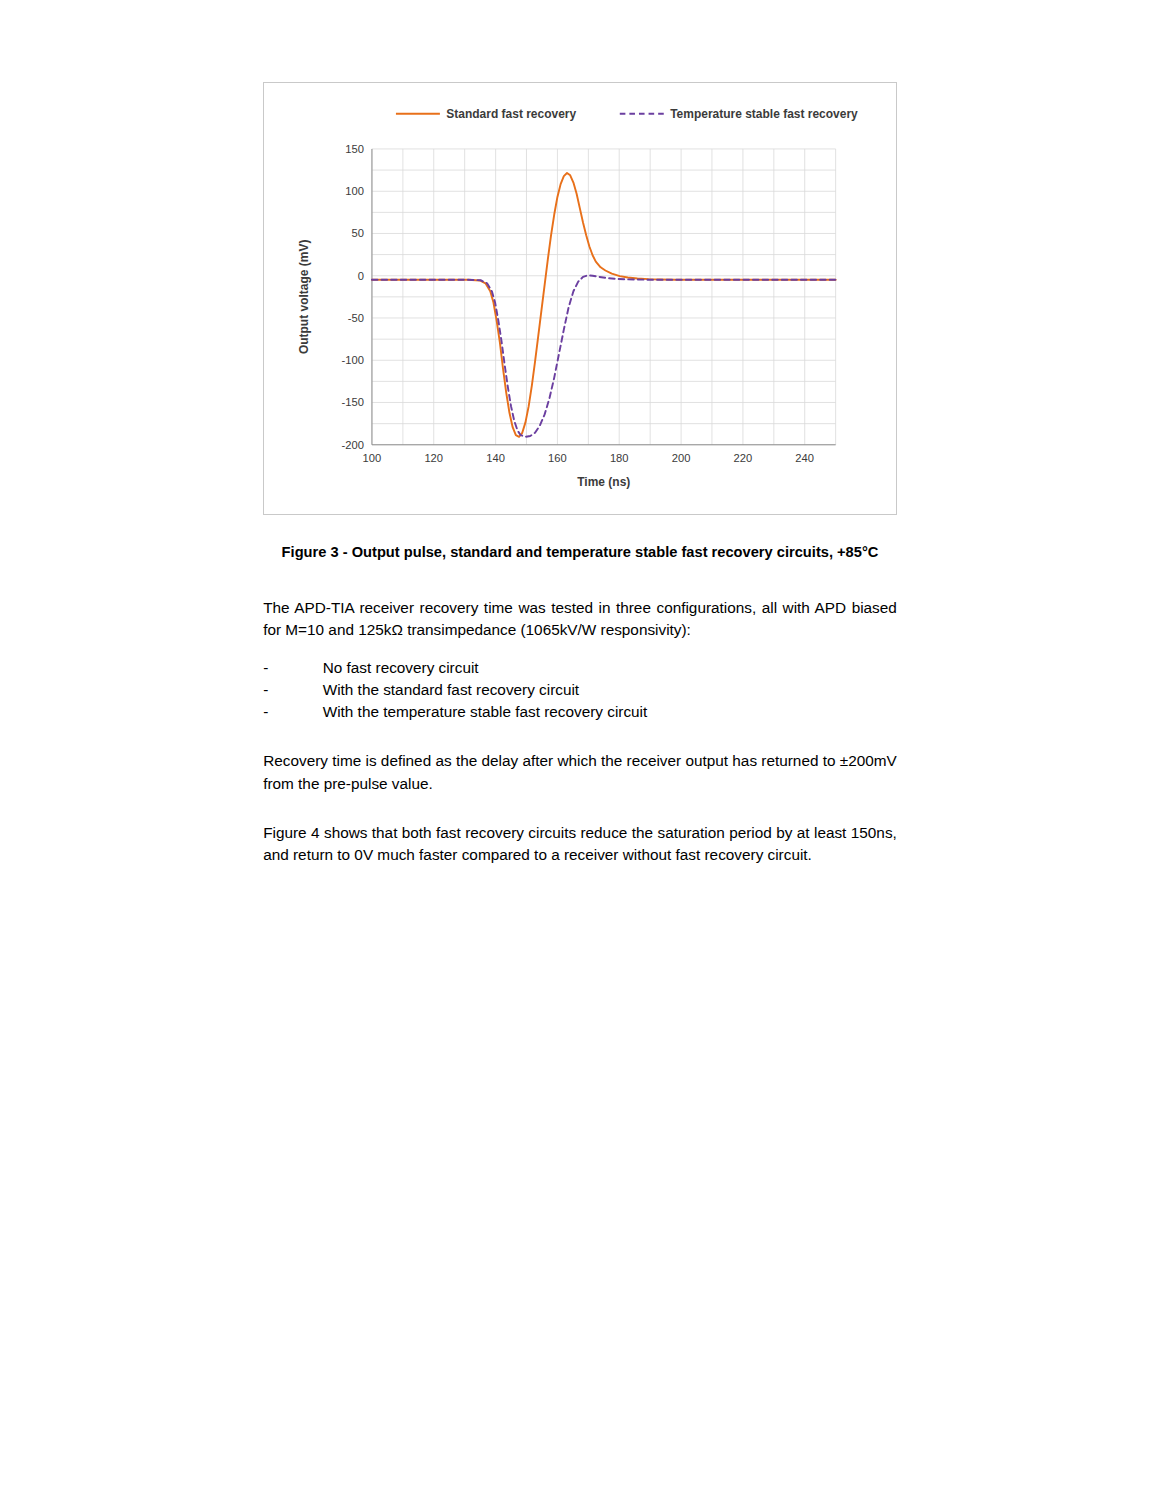Standard fast recovery Temperature stable fast recovery 150 100 50 0 -50 -100 -150 -200 100 120 140 160 180 200 220 240 Time (ns) Output voltage (mV)
Figure 3 - Output pulse, standard and temperature stable fast recovery circuits, +85°C
The APD-TIA receiver recovery time was tested in three configurations, all with APD biased for M=10 and 125kΩ transimpedance (1065kV/W responsivity):
-No fast recovery circuit
-With the standard fast recovery circuit
-With the temperature stable fast recovery circuit
Recovery time is defined as the delay after which the receiver output has returned to ±200mV from the pre-pulse value.
Figure 4 shows that both fast recovery circuits reduce the saturation period by at least 150ns, and return to 0V much faster compared to a receiver without fast recovery circuit.